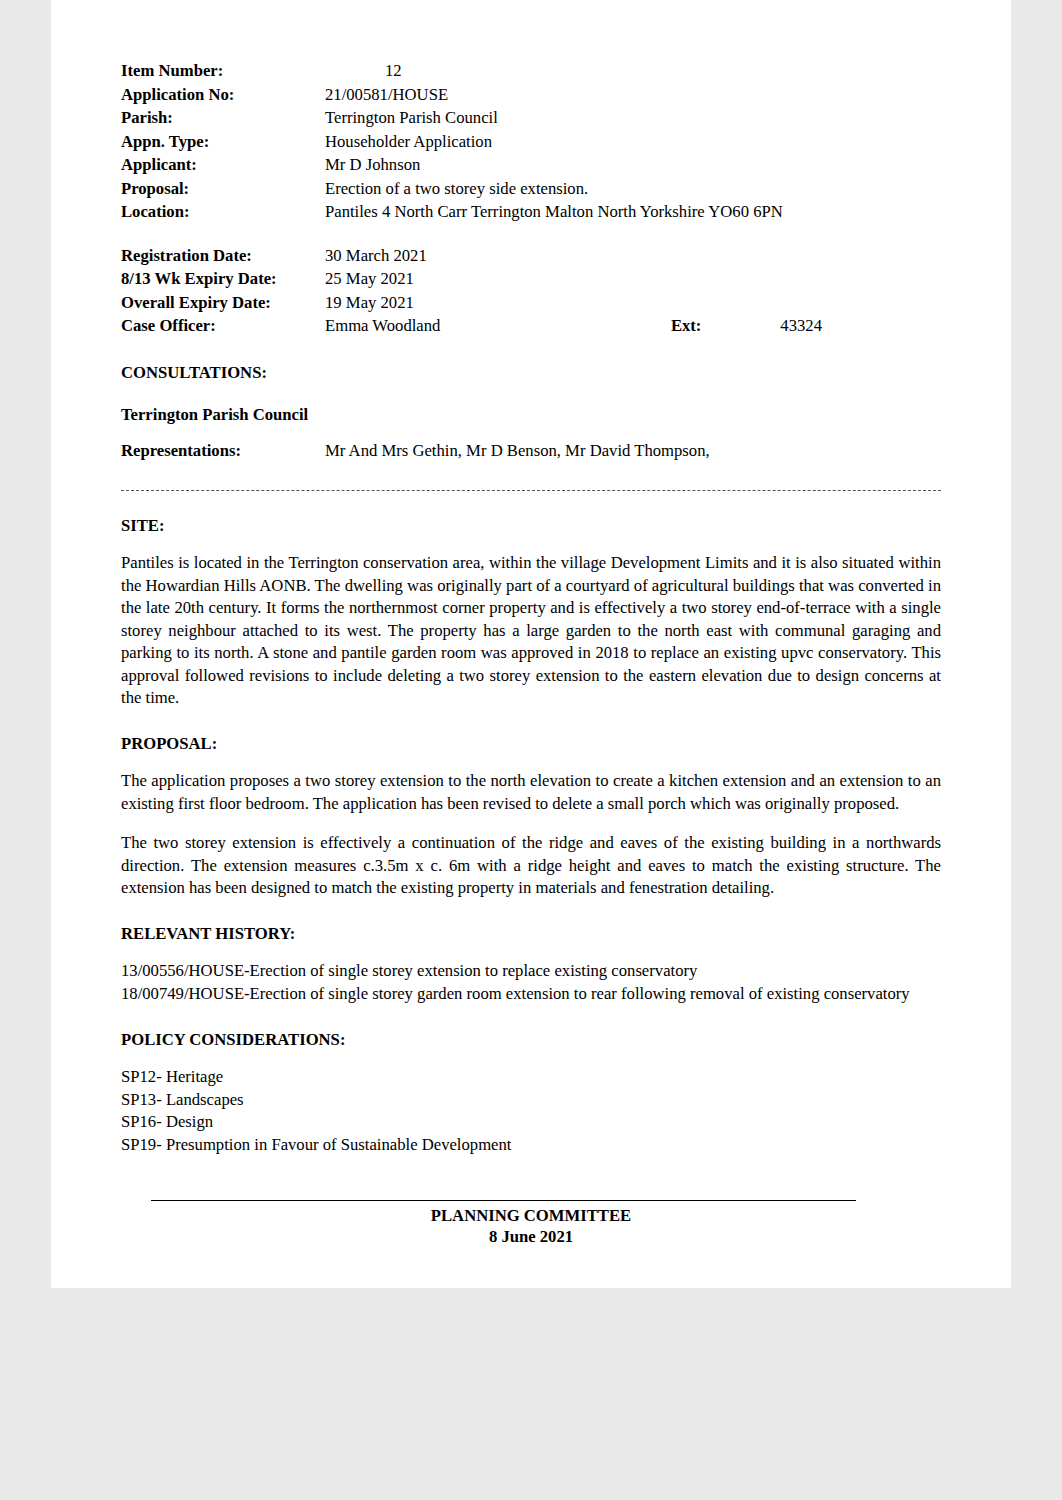| Item Number: | 12 |
| Application No: | 21/00581/HOUSE |
| Parish: | Terrington Parish Council |
| Appn. Type: | Householder Application |
| Applicant: | Mr D Johnson |
| Proposal: | Erection of a two storey side extension. |
| Location: | Pantiles 4 North Carr Terrington Malton North Yorkshire YO60 6PN |
| Registration Date: | 30 March 2021 | | |
| 8/13 Wk Expiry Date: | 25 May 2021 | | |
| Overall Expiry Date: | 19 May 2021 | | |
| Case Officer: | Emma Woodland | Ext: | 43324 |
Consultations:
Terrington Parish Council
| Representations: | Mr And Mrs Gethin, Mr D Benson, Mr David Thompson, |
Site:
Pantiles is located in the Terrington conservation area, within the village Development Limits and it is also situated within the Howardian Hills AONB. The dwelling was originally part of a courtyard of agricultural buildings that was converted in the late 20th century. It forms the northernmost corner property and is effectively a two storey end-of-terrace with a single storey neighbour attached to its west. The property has a large garden to the north east with communal garaging and parking to its north. A stone and pantile garden room was approved in 2018 to replace an existing upvc conservatory. This approval followed revisions to include deleting a two storey extension to the eastern elevation due to design concerns at the time.
Proposal:
The application proposes a two storey extension to the north elevation to create a kitchen extension and an extension to an existing first floor bedroom. The application has been revised to delete a small porch which was originally proposed.
The two storey extension is effectively a continuation of the ridge and eaves of the existing building in a northwards direction. The extension measures c.3.5m x c. 6m with a ridge height and eaves to match the existing structure. The extension has been designed to match the existing property in materials and fenestration detailing.
Relevant History:
13/00556/HOUSE-Erection of single storey extension to replace existing conservatory
18/00749/HOUSE-Erection of single storey garden room extension to rear following removal of existing conservatory
Policy Considerations:
SP12- Heritage
SP13- Landscapes
SP16- Design
SP19- Presumption in Favour of Sustainable Development
PLANNING COMMITTEE
8 June 2021